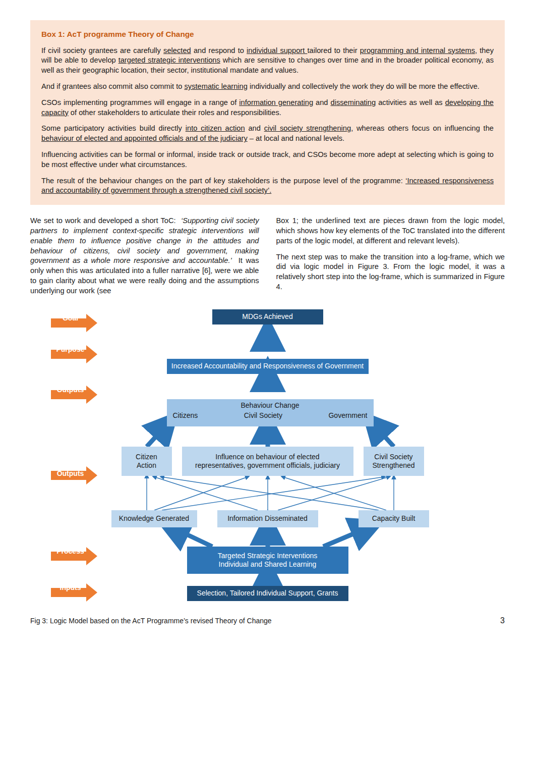Box 1: AcT programme Theory of Change
If civil society grantees are carefully selected and respond to individual support tailored to their programming and internal systems, they will be able to develop targeted strategic interventions which are sensitive to changes over time and in the broader political economy, as well as their geographic location, their sector, institutional mandate and values.
And if grantees also commit also commit to systematic learning individually and collectively the work they do will be more the effective.
CSOs implementing programmes will engage in a range of information generating and disseminating activities as well as developing the capacity of other stakeholders to articulate their roles and responsibilities.
Some participatory activities build directly into citizen action and civil society strengthening, whereas others focus on influencing the behaviour of elected and appointed officials and of the judiciary – at local and national levels.
Influencing activities can be formal or informal, inside track or outside track, and CSOs become more adept at selecting which is going to be most effective under what circumstances.
The result of the behaviour changes on the part of key stakeholders is the purpose level of the programme: ‘Increased responsiveness and accountability of government through a strengthened civil society’.
We set to work and developed a short ToC: ‘Supporting civil society partners to implement context-specific strategic interventions will enable them to influence positive change in the attitudes and behaviour of citizens, civil society and government, making government as a whole more responsive and accountable.’ It was only when this was articulated into a fuller narrative [6], were we able to gain clarity about what we were really doing and the assumptions underlying our work (see
Box 1; the underlined text are pieces drawn from the logic model, which shows how key elements of the ToC translated into the different parts of the logic model, at different and relevant levels).
The next step was to make the transition into a log-frame, which we did via logic model in Figure 3. From the logic model, it was a relatively short step into the log-frame, which is summarized in Figure 4.
Goal
Purpose
Outputs
Process
Outputs
Process
Inputs
MDGs Achieved
Increased Accountability and Responsiveness of Government
Behaviour Change
Citizens Civil Society Government
Citizen
Action
Influence on behaviour of elected
representatives, government officials, judiciary
Civil Society
Strengthened
Knowledge Generated
Information Disseminated
Capacity Built
Targeted Strategic Interventions
Individual and Shared Learning
Selection, Tailored Individual Support, Grants
Fig 3: Logic Model based on the AcT Programme’s revised Theory of Change 3